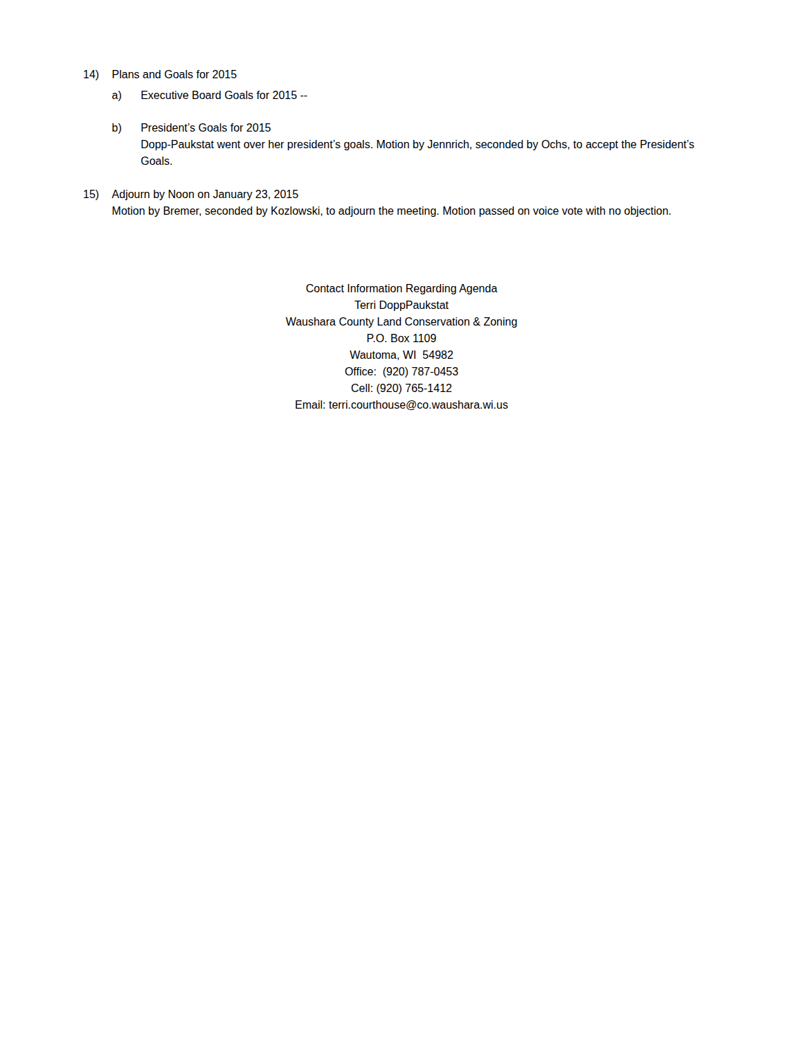14) Plans and Goals for 2015
a) Executive Board Goals for 2015 --
b) President’s Goals for 2015
Dopp-Paukstat went over her president’s goals. Motion by Jennrich, seconded by Ochs, to accept the President’s Goals.
15) Adjourn by Noon on January 23, 2015
Motion by Bremer, seconded by Kozlowski, to adjourn the meeting. Motion passed on voice vote with no objection.
Contact Information Regarding Agenda
Terri DoppPaukstat
Waushara County Land Conservation & Zoning
P.O. Box 1109
Wautoma, WI 54982
Office: (920) 787-0453
Cell: (920) 765-1412
Email: terri.courthouse@co.waushara.wi.us